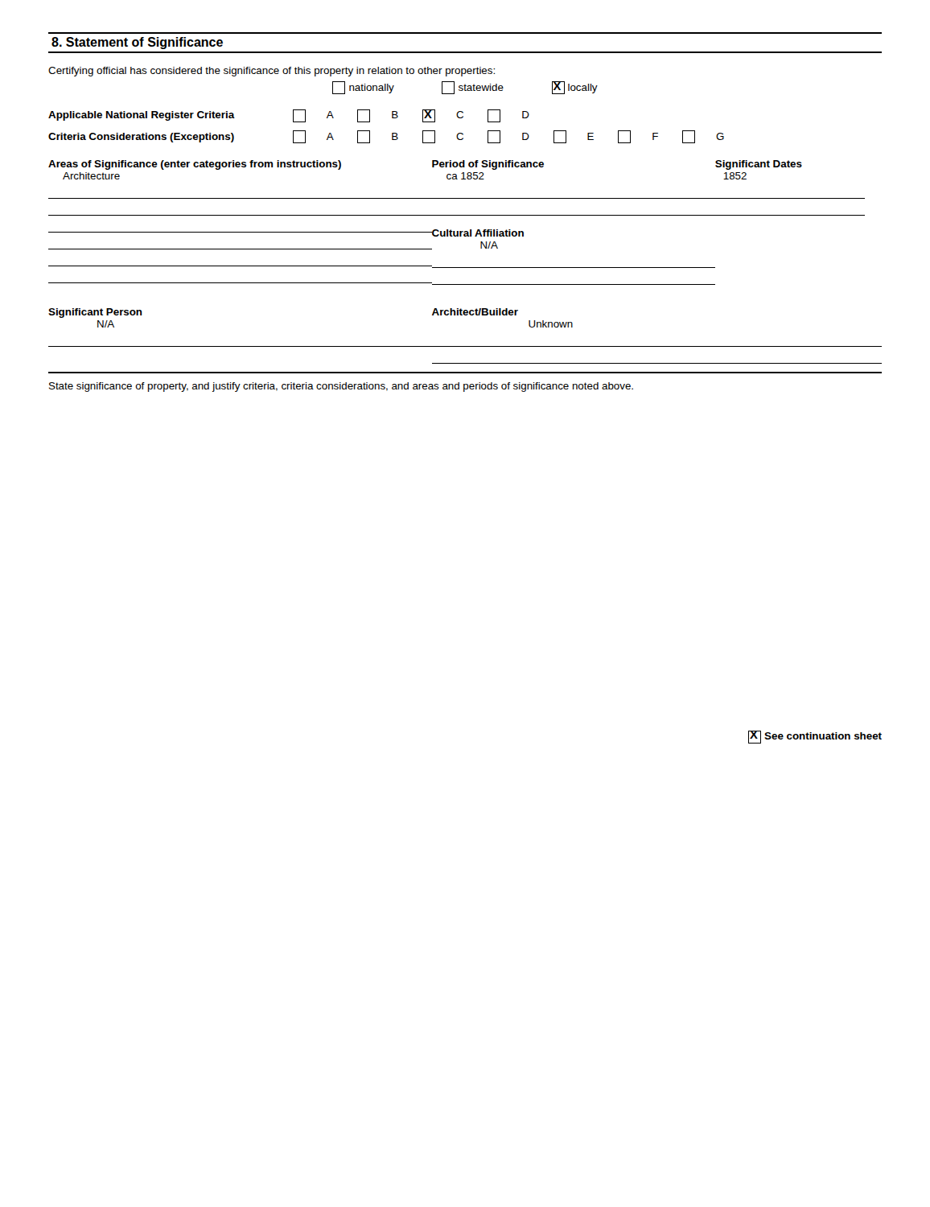8. Statement of Significance
Certifying official has considered the significance of this property in relation to other properties:
nationally statewide locally
Applicable National Register Criteria A B C D
Criteria Considerations (Exceptions) A B C D E F G
| Areas of Significance (enter categories from instructions) Architecture | Period of Significance ca 1852 Cultural Affiliation N/A | Significant Dates 1852 |
| Significant Person N/A | Architect/Builder Unknown |
State significance of property, and justify criteria, criteria considerations, and areas and periods of significance noted above.
See continuation sheet